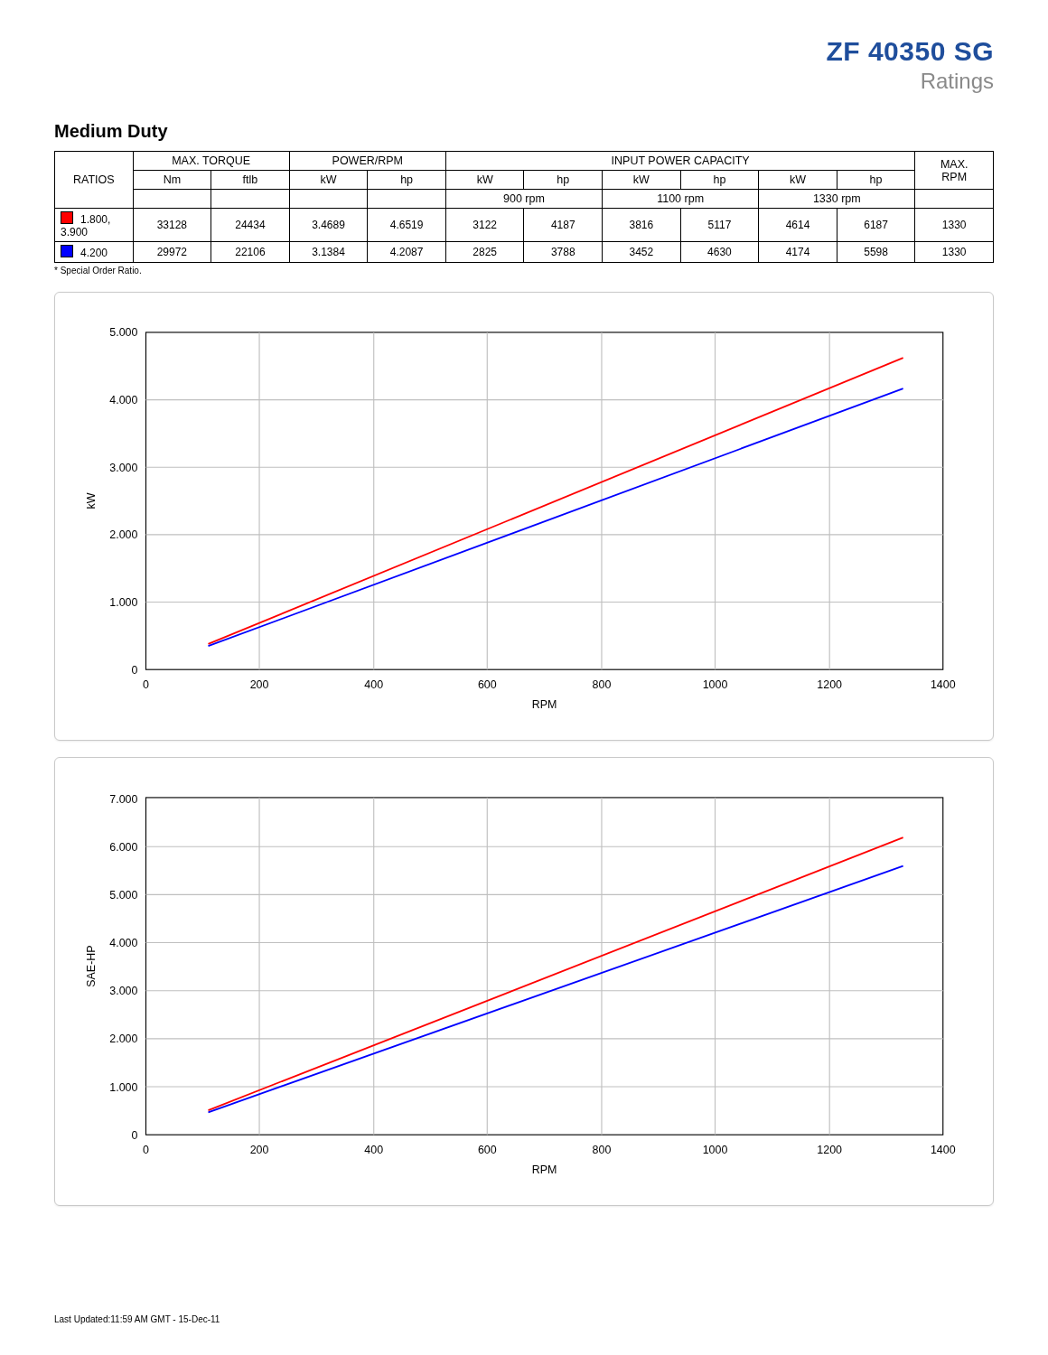PERFORMANCE
DIESEL INC.
ZF 40350 SG
Ratings
Medium Duty
| RATIOS | MAX. TORQUE | POWER/RPM | INPUT POWER CAPACITY | MAX. RPM |
| --- | --- | --- | --- | --- |
| Nm | ftlb | kW | hp | kW | hp | kW | hp | kW | hp |
| | | | | 900 rpm | 1100 rpm | 1330 rpm | |
| 1.800, 3.900 | 33128 | 24434 | 3.4689 | 4.6519 | 3122 | 4187 | 3816 | 5117 | 4614 | 6187 | 1330 |
| 4.200 | 29972 | 22106 | 3.1384 | 4.2087 | 2825 | 3788 | 3452 | 4630 | 4174 | 5598 | 1330 |
* Special Order Ratio.
0 1.000 2.000 3.000 4.000 5.000 0 200 400 600 800 1000 1200 1400 RPM kW
0 1.000 2.000 3.000 4.000 5.000 6.000 7.000 0 200 400 600 800 1000 1200 1400 RPM SAE-HP
Last Updated:11:59 AM GMT - 15-Dec-11